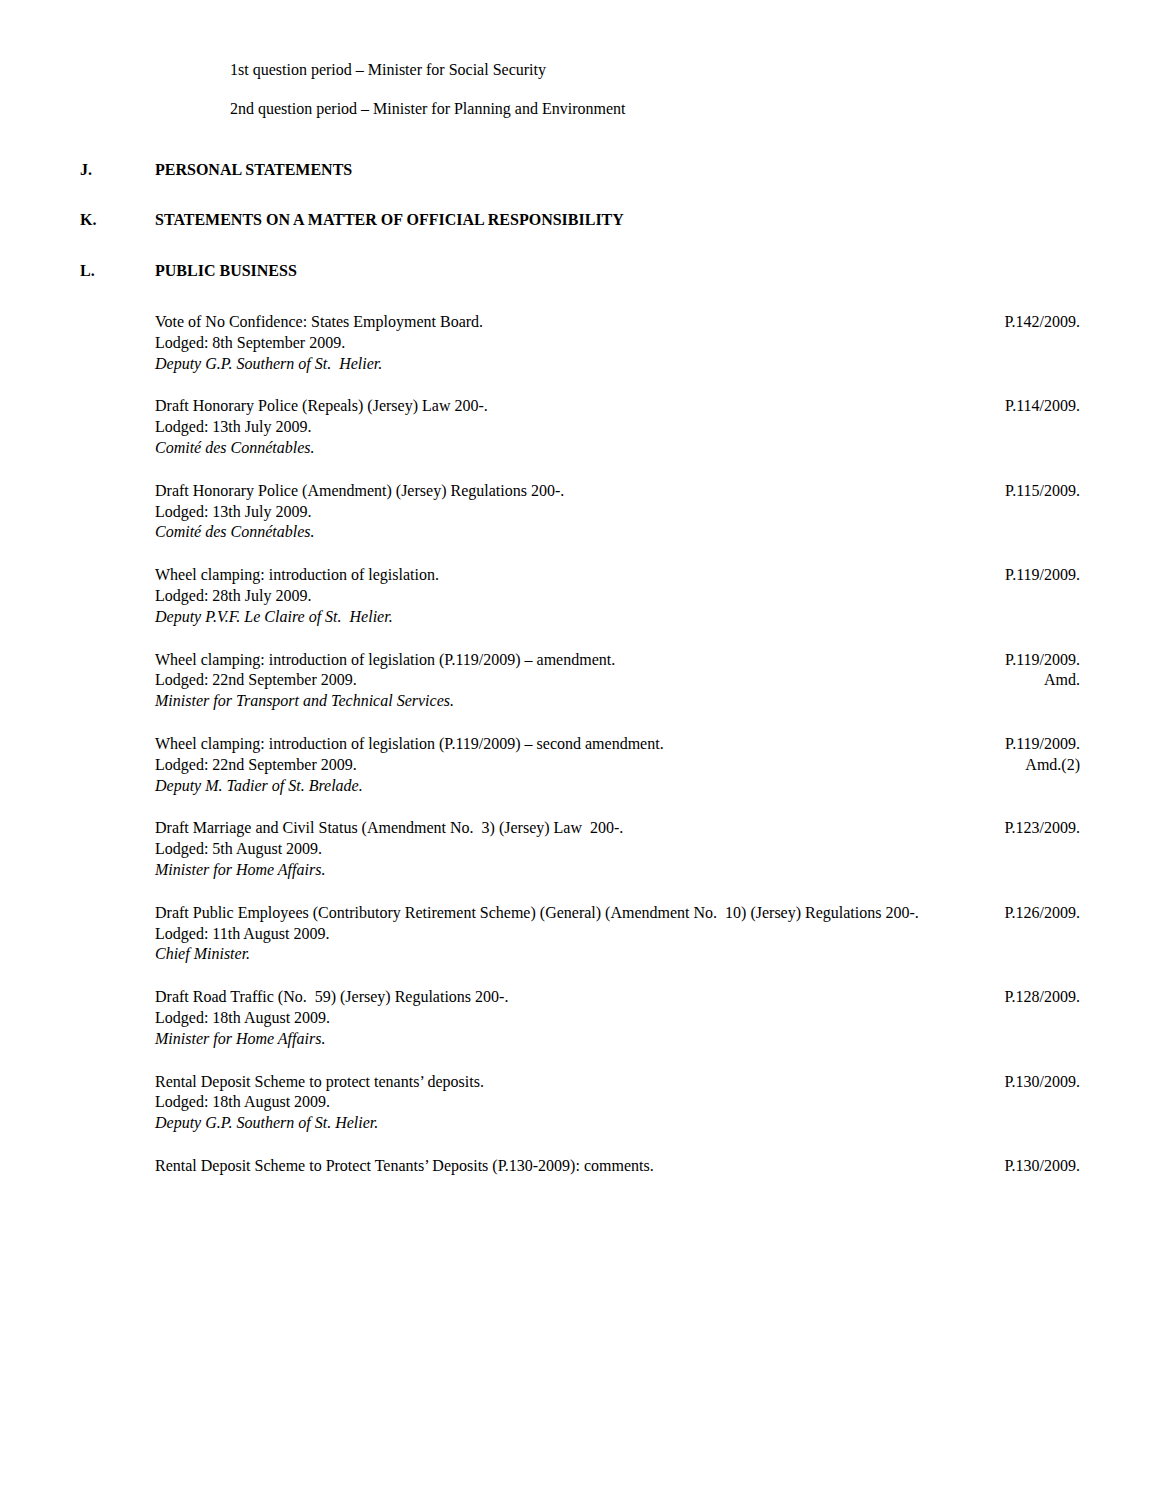1st question period – Minister for Social Security
2nd question period – Minister for Planning and Environment
J. Personal Statements
K. Statements on a Matter of Official Responsibility
L. Public Business
| Vote of No Confidence: States Employment Board. Lodged: 8th September 2009. Deputy G.P. Southern of St. Helier. | P.142/2009. |
| Draft Honorary Police (Repeals) (Jersey) Law 200-. Lodged: 13th July 2009. Comité des Connétables. | P.114/2009. |
| Draft Honorary Police (Amendment) (Jersey) Regulations 200-. Lodged: 13th July 2009. Comité des Connétables. | P.115/2009. |
| Wheel clamping: introduction of legislation. Lodged: 28th July 2009. Deputy P.V.F. Le Claire of St. Helier. | P.119/2009. |
| Wheel clamping: introduction of legislation (P.119/2009) – amendment. Lodged: 22nd September 2009. Minister for Transport and Technical Services. | P.119/2009. Amd. |
| Wheel clamping: introduction of legislation (P.119/2009) – second amendment. Lodged: 22nd September 2009. Deputy M. Tadier of St. Brelade. | P.119/2009. Amd.(2) |
| Draft Marriage and Civil Status (Amendment No. 3) (Jersey) Law 200-. Lodged: 5th August 2009. Minister for Home Affairs. | P.123/2009. |
| Draft Public Employees (Contributory Retirement Scheme) (General) (Amendment No. 10) (Jersey) Regulations 200-. Lodged: 11th August 2009. Chief Minister. | P.126/2009. |
| Draft Road Traffic (No. 59) (Jersey) Regulations 200-. Lodged: 18th August 2009. Minister for Home Affairs. | P.128/2009. |
| Rental Deposit Scheme to protect tenants’ deposits. Lodged: 18th August 2009. Deputy G.P. Southern of St. Helier. | P.130/2009. |
| Rental Deposit Scheme to Protect Tenants’ Deposits (P.130-2009): comments. | P.130/2009. |